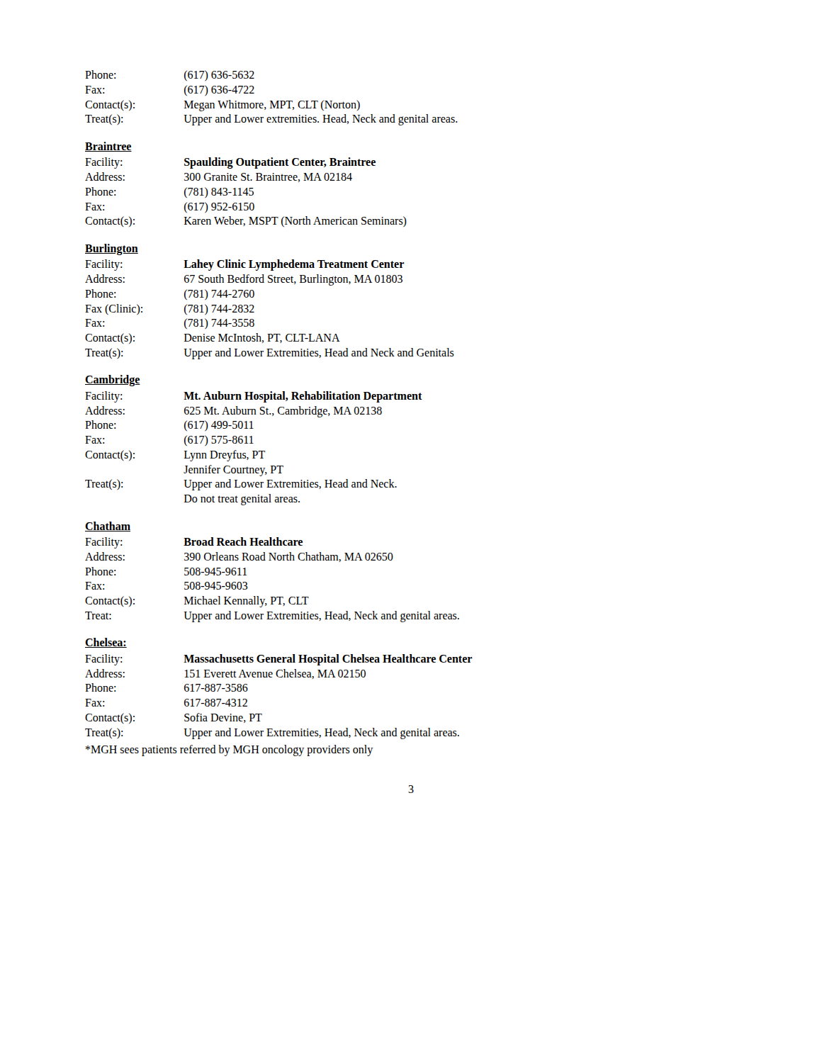| Phone: | (617) 636-5632 |
| Fax: | (617) 636-4722 |
| Contact(s): | Megan Whitmore, MPT, CLT (Norton) |
| Treat(s): | Upper and Lower extremities. Head, Neck and genital areas. |
Braintree
| Facility: | Spaulding Outpatient Center, Braintree |
| Address: | 300 Granite St. Braintree, MA 02184 |
| Phone: | (781) 843-1145 |
| Fax: | (617) 952-6150 |
| Contact(s): | Karen Weber, MSPT (North American Seminars) |
Burlington
| Facility: | Lahey Clinic Lymphedema Treatment Center |
| Address: | 67 South Bedford Street, Burlington, MA 01803 |
| Phone: | (781) 744-2760 |
| Fax (Clinic): | (781) 744-2832 |
| Fax: | (781) 744-3558 |
| Contact(s): | Denise McIntosh, PT, CLT-LANA |
| Treat(s): | Upper and Lower Extremities, Head and Neck and Genitals |
Cambridge
| Facility: | Mt. Auburn Hospital, Rehabilitation Department |
| Address: | 625 Mt. Auburn St., Cambridge, MA 02138 |
| Phone: | (617) 499-5011 |
| Fax: | (617) 575-8611 |
| Contact(s): | Lynn Dreyfus, PT Jennifer Courtney, PT |
| Treat(s): | Upper and Lower Extremities, Head and Neck. Do not treat genital areas. |
Chatham
| Facility: | Broad Reach Healthcare |
| Address: | 390 Orleans Road North Chatham, MA 02650 |
| Phone: | 508-945-9611 |
| Fax: | 508-945-9603 |
| Contact(s): | Michael Kennally, PT, CLT |
| Treat: | Upper and Lower Extremities, Head, Neck and genital areas. |
Chelsea:
| Facility: | Massachusetts General Hospital Chelsea Healthcare Center |
| Address: | 151 Everett Avenue Chelsea, MA 02150 |
| Phone: | 617-887-3586 |
| Fax: | 617-887-4312 |
| Contact(s): | Sofia Devine, PT |
| Treat(s): | Upper and Lower Extremities, Head, Neck and genital areas. |
*MGH sees patients referred by MGH oncology providers only
3